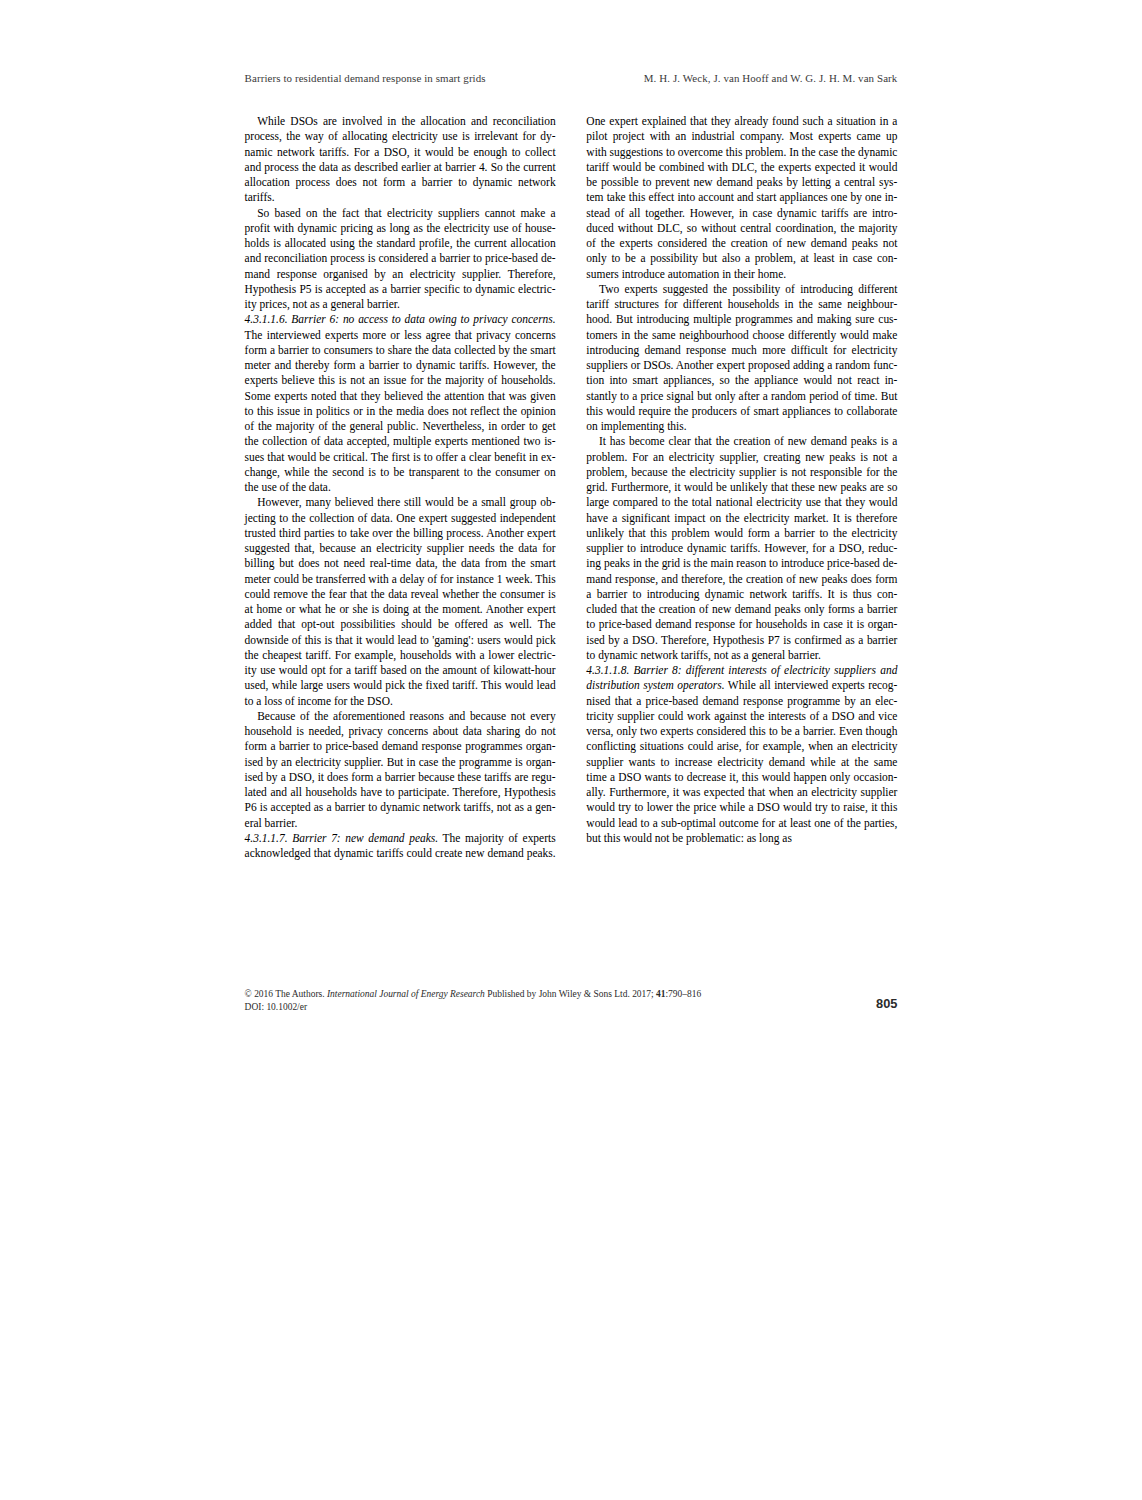Barriers to residential demand response in smart grids
M. H. J. Weck, J. van Hooff and W. G. J. H. M. van Sark
While DSOs are involved in the allocation and reconciliation process, the way of allocating electricity use is irrelevant for dynamic network tariffs. For a DSO, it would be enough to collect and process the data as described earlier at barrier 4. So the current allocation process does not form a barrier to dynamic network tariffs.
So based on the fact that electricity suppliers cannot make a profit with dynamic pricing as long as the electricity use of households is allocated using the standard profile, the current allocation and reconciliation process is considered a barrier to price-based demand response organised by an electricity supplier. Therefore, Hypothesis P5 is accepted as a barrier specific to dynamic electricity prices, not as a general barrier.
4.3.1.1.6. Barrier 6: no access to data owing to privacy concerns.
The interviewed experts more or less agree that privacy concerns form a barrier to consumers to share the data collected by the smart meter and thereby form a barrier to dynamic tariffs. However, the experts believe this is not an issue for the majority of households. Some experts noted that they believed the attention that was given to this issue in politics or in the media does not reflect the opinion of the majority of the general public. Nevertheless, in order to get the collection of data accepted, multiple experts mentioned two issues that would be critical. The first is to offer a clear benefit in exchange, while the second is to be transparent to the consumer on the use of the data.
However, many believed there still would be a small group objecting to the collection of data. One expert suggested independent trusted third parties to take over the billing process. Another expert suggested that, because an electricity supplier needs the data for billing but does not need real-time data, the data from the smart meter could be transferred with a delay of for instance 1 week. This could remove the fear that the data reveal whether the consumer is at home or what he or she is doing at the moment. Another expert added that opt-out possibilities should be offered as well. The downside of this is that it would lead to 'gaming': users would pick the cheapest tariff. For example, households with a lower electricity use would opt for a tariff based on the amount of kilowatt-hour used, while large users would pick the fixed tariff. This would lead to a loss of income for the DSO.
Because of the aforementioned reasons and because not every household is needed, privacy concerns about data sharing do not form a barrier to price-based demand response programmes organised by an electricity supplier. But in case the programme is organised by a DSO, it does form a barrier because these tariffs are regulated and all households have to participate. Therefore, Hypothesis P6 is accepted as a barrier to dynamic network tariffs, not as a general barrier.
4.3.1.1.7. Barrier 7: new demand peaks.
The majority of experts acknowledged that dynamic tariffs could create new demand peaks. One expert explained that they already found such a situation in a pilot project with an industrial company. Most experts came up with suggestions to overcome this problem. In the case the dynamic tariff would be combined with DLC, the experts expected it would be possible to prevent new demand peaks by letting a central system take this effect into account and start appliances one by one instead of all together. However, in case dynamic tariffs are introduced without DLC, so without central coordination, the majority of the experts considered the creation of new demand peaks not only to be a possibility but also a problem, at least in case consumers introduce automation in their home.
Two experts suggested the possibility of introducing different tariff structures for different households in the same neighbourhood. But introducing multiple programmes and making sure customers in the same neighbourhood choose differently would make introducing demand response much more difficult for electricity suppliers or DSOs. Another expert proposed adding a random function into smart appliances, so the appliance would not react instantly to a price signal but only after a random period of time. But this would require the producers of smart appliances to collaborate on implementing this.
It has become clear that the creation of new demand peaks is a problem. For an electricity supplier, creating new peaks is not a problem, because the electricity supplier is not responsible for the grid. Furthermore, it would be unlikely that these new peaks are so large compared to the total national electricity use that they would have a significant impact on the electricity market. It is therefore unlikely that this problem would form a barrier to the electricity supplier to introduce dynamic tariffs. However, for a DSO, reducing peaks in the grid is the main reason to introduce price-based demand response, and therefore, the creation of new peaks does form a barrier to introducing dynamic network tariffs. It is thus concluded that the creation of new demand peaks only forms a barrier to price-based demand response for households in case it is organised by a DSO. Therefore, Hypothesis P7 is confirmed as a barrier to dynamic network tariffs, not as a general barrier.
4.3.1.1.8. Barrier 8: different interests of electricity suppliers and distribution system operators.
While all interviewed experts recognised that a price-based demand response programme by an electricity supplier could work against the interests of a DSO and vice versa, only two experts considered this to be a barrier. Even though conflicting situations could arise, for example, when an electricity supplier wants to increase electricity demand while at the same time a DSO wants to decrease it, this would happen only occasionally. Furthermore, it was expected that when an electricity supplier would try to lower the price while a DSO would try to raise, it this would lead to a sub-optimal outcome for at least one of the parties, but this would not be problematic: as long as
© 2016 The Authors. International Journal of Energy Research Published by John Wiley & Sons Ltd. 2017; 41:790–816 DOI: 10.1002/er
805